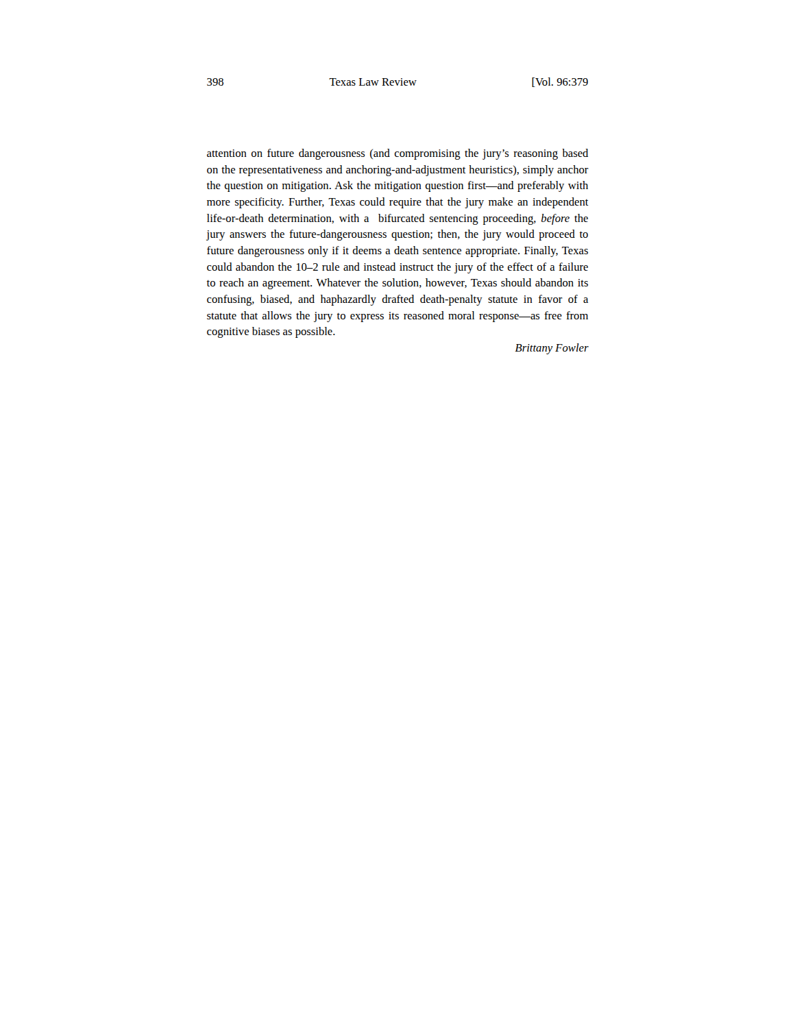398 Texas Law Review [Vol. 96:379
attention on future dangerousness (and compromising the jury’s reasoning based on the representativeness and anchoring-and-adjustment heuristics), simply anchor the question on mitigation. Ask the mitigation question first—and preferably with more specificity. Further, Texas could require that the jury make an independent life-or-death determination, with a bifurcated sentencing proceeding, before the jury answers the future-dangerousness question; then, the jury would proceed to future dangerousness only if it deems a death sentence appropriate. Finally, Texas could abandon the 10–2 rule and instead instruct the jury of the effect of a failure to reach an agreement. Whatever the solution, however, Texas should abandon its confusing, biased, and haphazardly drafted death-penalty statute in favor of a statute that allows the jury to express its reasoned moral response—as free from cognitive biases as possible.
Brittany Fowler